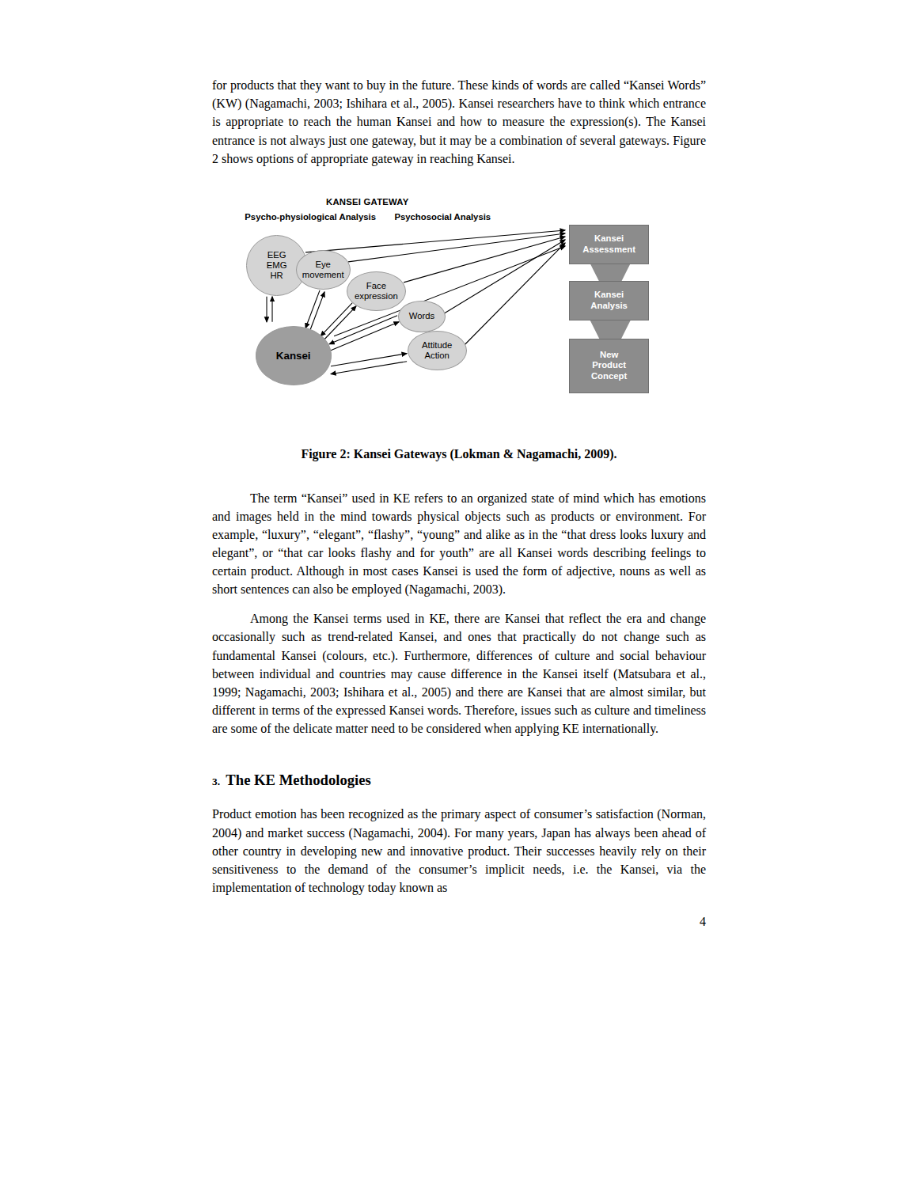for products that they want to buy in the future. These kinds of words are called “Kansei Words” (KW) (Nagamachi, 2003; Ishihara et al., 2005). Kansei researchers have to think which entrance is appropriate to reach the human Kansei and how to measure the expression(s). The Kansei entrance is not always just one gateway, but it may be a combination of several gateways. Figure 2 shows options of appropriate gateway in reaching Kansei.
KANSEI GATEWAY
Psycho-physiological Analysis
Psychosocial Analysis
EEG
EMG
HR
Eye
movement
Face
expression
Words
Attitude
Action
Kansei
Kansei
Assessment
Kansei
Analysis
New
Product
Concept
Figure 2: Kansei Gateways (Lokman & Nagamachi, 2009).
The term “Kansei” used in KE refers to an organized state of mind which has emotions and images held in the mind towards physical objects such as products or environment. For example, “luxury”, “elegant”, “flashy”, “young” and alike as in the “that dress looks luxury and elegant”, or “that car looks flashy and for youth” are all Kansei words describing feelings to certain product. Although in most cases Kansei is used the form of adjective, nouns as well as short sentences can also be employed (Nagamachi, 2003).
Among the Kansei terms used in KE, there are Kansei that reflect the era and change occasionally such as trend-related Kansei, and ones that practically do not change such as fundamental Kansei (colours, etc.). Furthermore, differences of culture and social behaviour between individual and countries may cause difference in the Kansei itself (Matsubara et al., 1999; Nagamachi, 2003; Ishihara et al., 2005) and there are Kansei that are almost similar, but different in terms of the expressed Kansei words. Therefore, issues such as culture and timeliness are some of the delicate matter need to be considered when applying KE internationally.
3. The KE Methodologies
Product emotion has been recognized as the primary aspect of consumer’s satisfaction (Norman, 2004) and market success (Nagamachi, 2004). For many years, Japan has always been ahead of other country in developing new and innovative product. Their successes heavily rely on their sensitiveness to the demand of the consumer’s implicit needs, i.e. the Kansei, via the implementation of technology today known as
4